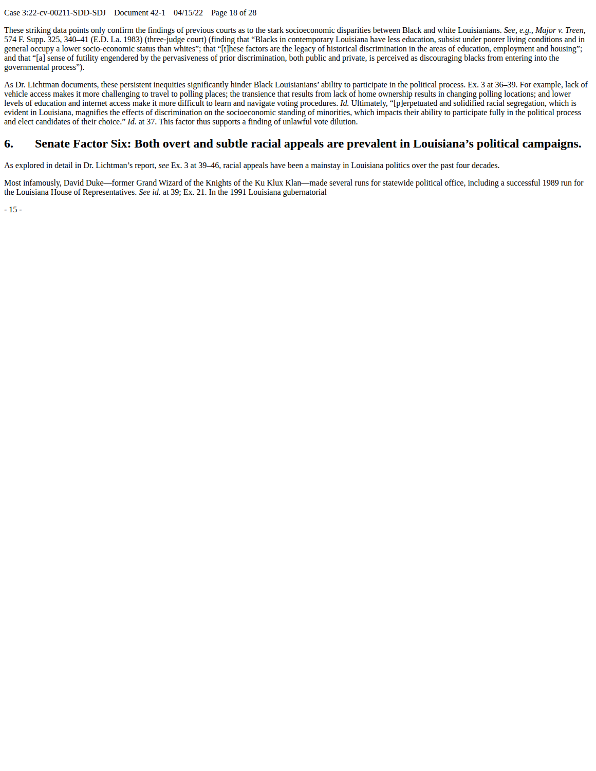Case 3:22-cv-00211-SDD-SDJ Document 42-1 04/15/22 Page 18 of 28
These striking data points only confirm the findings of previous courts as to the stark socioeconomic disparities between Black and white Louisianians. See, e.g., Major v. Treen, 574 F. Supp. 325, 340–41 (E.D. La. 1983) (three-judge court) (finding that “Blacks in contemporary Louisiana have less education, subsist under poorer living conditions and in general occupy a lower socio-economic status than whites”; that “[t]hese factors are the legacy of historical discrimination in the areas of education, employment and housing”; and that “[a] sense of futility engendered by the pervasiveness of prior discrimination, both public and private, is perceived as discouraging blacks from entering into the governmental process”).
As Dr. Lichtman documents, these persistent inequities significantly hinder Black Louisianians’ ability to participate in the political process. Ex. 3 at 36–39. For example, lack of vehicle access makes it more challenging to travel to polling places; the transience that results from lack of home ownership results in changing polling locations; and lower levels of education and internet access make it more difficult to learn and navigate voting procedures. Id. Ultimately, “[p]erpetuated and solidified racial segregation, which is evident in Louisiana, magnifies the effects of discrimination on the socioeconomic standing of minorities, which impacts their ability to participate fully in the political process and elect candidates of their choice.” Id. at 37. This factor thus supports a finding of unlawful vote dilution.
6. Senate Factor Six: Both overt and subtle racial appeals are prevalent in Louisiana’s political campaigns.
As explored in detail in Dr. Lichtman’s report, see Ex. 3 at 39–46, racial appeals have been a mainstay in Louisiana politics over the past four decades.
Most infamously, David Duke—former Grand Wizard of the Knights of the Ku Klux Klan—made several runs for statewide political office, including a successful 1989 run for the Louisiana House of Representatives. See id. at 39; Ex. 21. In the 1991 Louisiana gubernatorial
- 15 -